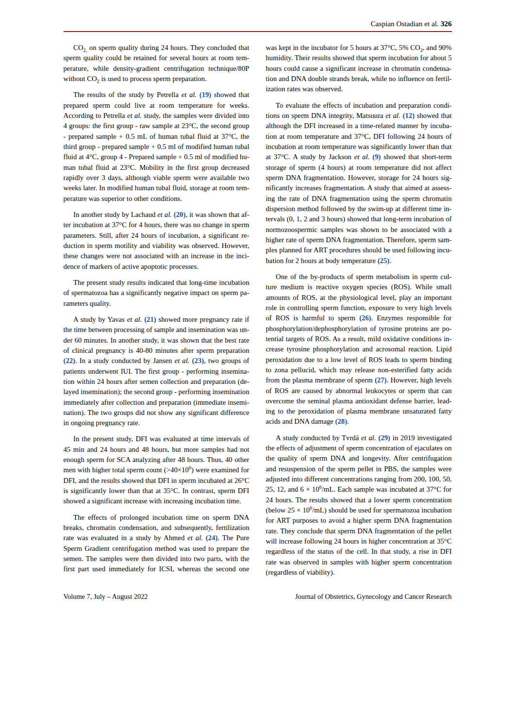Caspian Ostadian et al.326
CO2, on sperm quality during 24 hours. They concluded that sperm quality could be retained for several hours at room temperature, while density-gradient centrifugation technique/80P without CO2 is used to process sperm preparation.
The results of the study by Petrella et al. (19) showed that prepared sperm could live at room temperature for weeks. According to Petrella et al. study, the samples were divided into 4 groups: the first group - raw sample at 23°C, the second group - prepared sample + 0.5 mL of human tubal fluid at 37°C, the third group - prepared sample + 0.5 ml of modified human tubal fluid at 4°C, group 4 - Prepared sample + 0.5 ml of modified human tubal fluid at 23°C. Mobility in the first group decreased rapidly over 3 days, although viable sperm were available two weeks later. In modified human tubal fluid, storage at room temperature was superior to other conditions.
In another study by Lachaud et al. (20), it was shown that after incubation at 37°C for 4 hours, there was no change in sperm parameters. Still, after 24 hours of incubation, a significant reduction in sperm motility and viability was observed. However, these changes were not associated with an increase in the incidence of markers of active apoptotic processes.
The present study results indicated that long-time incubation of spermatozoa has a significantly negative impact on sperm parameters quality.
A study by Yavas et al. (21) showed more pregnancy rate if the time between processing of sample and insemination was under 60 minutes. In another study, it was shown that the best rate of clinical pregnancy is 40-80 minutes after sperm preparation (22). In a study conducted by Jansen et al. (23), two groups of patients underwent IUI. The first group - performing insemination within 24 hours after semen collection and preparation (delayed insemination); the second group - performing insemination immediately after collection and preparation (immediate insemination). The two groups did not show any significant difference in ongoing pregnancy rate.
In the present study, DFI was evaluated at time intervals of 45 min and 24 hours and 48 hours, but more samples had not enough sperm for SCA analyzing after 48 hours. Thus, 40 other men with higher total sperm count (>40×106) were examined for DFI, and the results showed that DFI in sperm incubated at 26°C is significantly lower than that at 35°C. In contrast, sperm DFI showed a significant increase with increasing incubation time.
The effects of prolonged incubation time on sperm DNA breaks, chromatin condensation, and subsequently, fertilization rate was evaluated in a study by Ahmed et al. (24). The Pure Sperm Gradient centrifugation method was used to prepare the semen. The samples were then divided into two parts, with the first part used immediately for ICSI, whereas the second one was kept in the incubator for 5 hours at 37°C, 5% CO2, and 90% humidity. Their results showed that sperm incubation for about 5 hours could cause a significant increase in chromatin condensation and DNA double strands break, while no influence on fertilization rates was observed.
To evaluate the effects of incubation and preparation conditions on sperm DNA integrity, Matsuura et al. (12) showed that although the DFI increased in a time-related manner by incubation at room temperature and 37°C, DFI following 24 hours of incubation at room temperature was significantly lower than that at 37°C. A study by Jackson et al. (9) showed that short-term storage of sperm (4 hours) at room temperature did not affect sperm DNA fragmentation. However, storage for 24 hours significantly increases fragmentation. A study that aimed at assessing the rate of DNA fragmentation using the sperm chromatin dispersion method followed by the swim-up at different time intervals (0, 1, 2 and 3 hours) showed that long-term incubation of normozoospermic samples was shown to be associated with a higher rate of sperm DNA fragmentation. Therefore, sperm samples planned for ART procedures should be used following incubation for 2 hours at body temperature (25).
One of the by-products of sperm metabolism in sperm culture medium is reactive oxygen species (ROS). While small amounts of ROS, at the physiological level, play an important role in controlling sperm function, exposure to very high levels of ROS is harmful to sperm (26). Enzymes responsible for phosphorylation/dephosphorylation of tyrosine proteins are potential targets of ROS. As a result, mild oxidative conditions increase tyrosine phosphorylation and acrosomal reaction. Lipid peroxidation due to a low level of ROS leads to sperm binding to zona pellucid, which may release non-esterified fatty acids from the plasma membrane of sperm (27). However, high levels of ROS are caused by abnormal leukocytes or sperm that can overcome the seminal plasma antioxidant defense barrier, leading to the peroxidation of plasma membrane unsaturated fatty acids and DNA damage (28).
A study conducted by Tvrdá et al. (29) in 2019 investigated the effects of adjustment of sperm concentration of ejaculates on the quality of sperm DNA and longevity. After centrifugation and resuspension of the sperm pellet in PBS, the samples were adjusted into different concentrations ranging from 200, 100, 50, 25, 12, and 6 × 106/mL. Each sample was incubated at 37°C for 24 hours. The results showed that a lower sperm concentration (below 25 × 106/mL) should be used for spermatozoa incubation for ART purposes to avoid a higher sperm DNA fragmentation rate. They conclude that sperm DNA fragmentation of the pellet will increase following 24 hours in higher concentration at 35°C regardless of the status of the cell. In that study, a rise in DFI rate was observed in samples with higher sperm concentration (regardless of viability).
Volume 7, July – August 2022 Journal of Obstetrics, Gynecology and Cancer Research